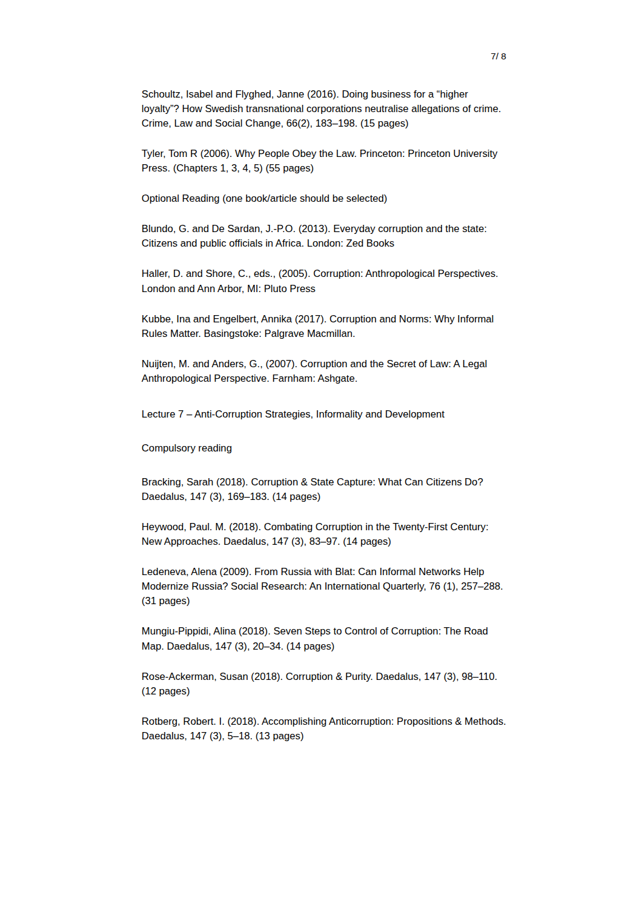7/ 8
Schoultz, Isabel and Flyghed, Janne (2016). Doing business for a “higher loyalty”? How Swedish transnational corporations neutralise allegations of crime. Crime, Law and Social Change, 66(2), 183–198. (15 pages)
Tyler, Tom R (2006). Why People Obey the Law. Princeton: Princeton University Press. (Chapters 1, 3, 4, 5) (55 pages)
Optional Reading (one book/article should be selected)
Blundo, G. and De Sardan, J.-P.O. (2013). Everyday corruption and the state: Citizens and public officials in Africa. London: Zed Books
Haller, D. and Shore, C., eds., (2005). Corruption: Anthropological Perspectives. London and Ann Arbor, MI: Pluto Press
Kubbe, Ina and Engelbert, Annika (2017). Corruption and Norms: Why Informal Rules Matter. Basingstoke: Palgrave Macmillan.
Nuijten, M. and Anders, G., (2007). Corruption and the Secret of Law: A Legal Anthropological Perspective. Farnham: Ashgate.
Lecture 7 – Anti-Corruption Strategies, Informality and Development
Compulsory reading
Bracking, Sarah (2018). Corruption & State Capture: What Can Citizens Do? Daedalus, 147 (3), 169–183. (14 pages)
Heywood, Paul. M. (2018). Combating Corruption in the Twenty-First Century: New Approaches. Daedalus, 147 (3), 83–97. (14 pages)
Ledeneva, Alena (2009). From Russia with Blat: Can Informal Networks Help Modernize Russia? Social Research: An International Quarterly, 76 (1), 257–288. (31 pages)
Mungiu-Pippidi, Alina (2018). Seven Steps to Control of Corruption: The Road Map. Daedalus, 147 (3), 20–34. (14 pages)
Rose-Ackerman, Susan (2018). Corruption & Purity. Daedalus, 147 (3), 98–110. (12 pages)
Rotberg, Robert. I. (2018). Accomplishing Anticorruption: Propositions & Methods. Daedalus, 147 (3), 5–18. (13 pages)